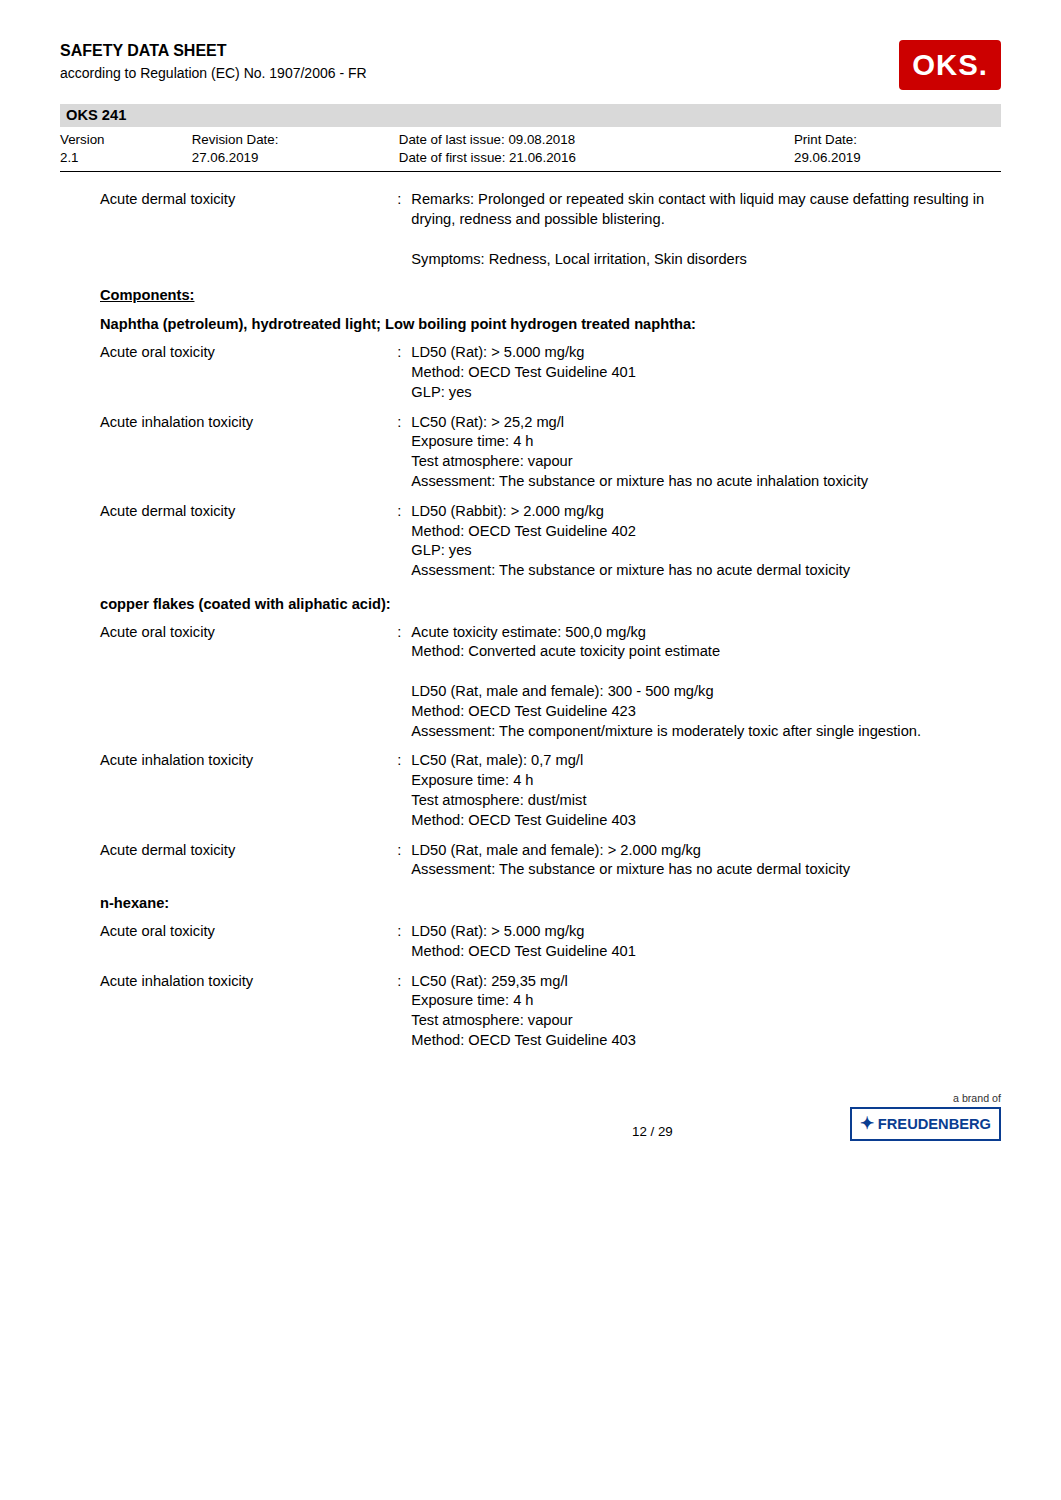SAFETY DATA SHEET
according to Regulation (EC) No. 1907/2006 - FR
OKS.
OKS 241
| Version 2.1 | Revision Date: 27.06.2019 | Date of last issue: 09.08.2018 Date of first issue: 21.06.2016 | Print Date: 29.06.2019 |
| Acute dermal toxicity | : | Remarks: Prolonged or repeated skin contact with liquid may cause defatting resulting in drying, redness and possible blistering. Symptoms: Redness, Local irritation, Skin disorders |
Components:
Naphtha (petroleum), hydrotreated light; Low boiling point hydrogen treated naphtha:
| Acute oral toxicity | : | LD50 (Rat): > 5.000 mg/kg Method: OECD Test Guideline 401 GLP: yes |
| Acute inhalation toxicity | : | LC50 (Rat): > 25,2 mg/l Exposure time: 4 h Test atmosphere: vapour Assessment: The substance or mixture has no acute inhalation toxicity |
| Acute dermal toxicity | : | LD50 (Rabbit): > 2.000 mg/kg Method: OECD Test Guideline 402 GLP: yes Assessment: The substance or mixture has no acute dermal toxicity |
copper flakes (coated with aliphatic acid):
| Acute oral toxicity | : | Acute toxicity estimate: 500,0 mg/kg Method: Converted acute toxicity point estimate LD50 (Rat, male and female): 300 - 500 mg/kg Method: OECD Test Guideline 423 Assessment: The component/mixture is moderately toxic after single ingestion. |
| Acute inhalation toxicity | : | LC50 (Rat, male): 0,7 mg/l Exposure time: 4 h Test atmosphere: dust/mist Method: OECD Test Guideline 403 |
| Acute dermal toxicity | : | LD50 (Rat, male and female): > 2.000 mg/kg Assessment: The substance or mixture has no acute dermal toxicity |
n-hexane:
| Acute oral toxicity | : | LD50 (Rat): > 5.000 mg/kg Method: OECD Test Guideline 401 |
| Acute inhalation toxicity | : | LC50 (Rat): 259,35 mg/l Exposure time: 4 h Test atmosphere: vapour Method: OECD Test Guideline 403 |
12 / 29
a brand of
✦FREUDENBERG